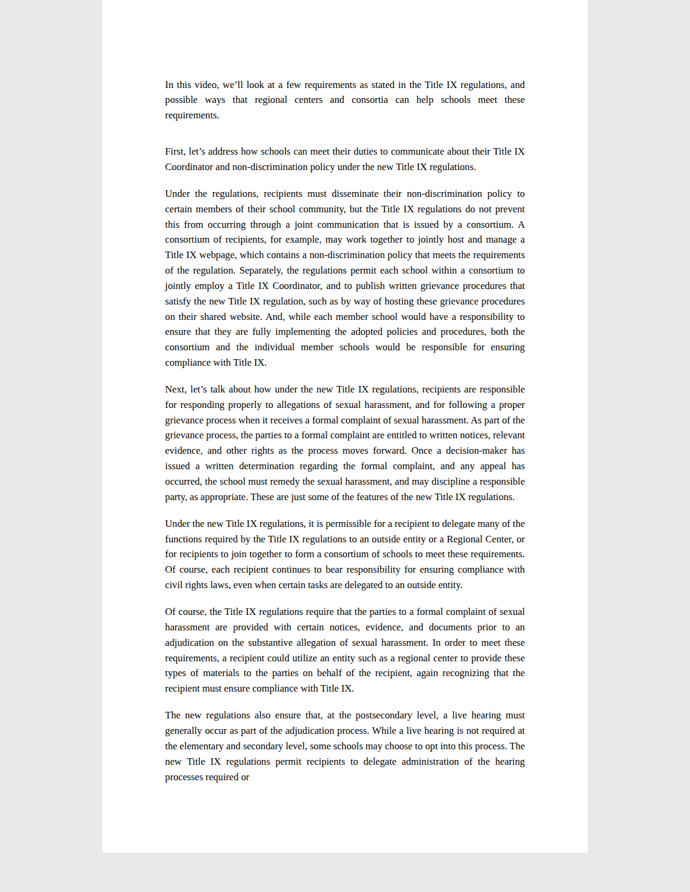In this video, we’ll look at a few requirements as stated in the Title IX regulations, and possible ways that regional centers and consortia can help schools meet these requirements.
First, let’s address how schools can meet their duties to communicate about their Title IX Coordinator and non-discrimination policy under the new Title IX regulations.
Under the regulations, recipients must disseminate their non-discrimination policy to certain members of their school community, but the Title IX regulations do not prevent this from occurring through a joint communication that is issued by a consortium. A consortium of recipients, for example, may work together to jointly host and manage a Title IX webpage, which contains a non-discrimination policy that meets the requirements of the regulation. Separately, the regulations permit each school within a consortium to jointly employ a Title IX Coordinator, and to publish written grievance procedures that satisfy the new Title IX regulation, such as by way of hosting these grievance procedures on their shared website. And, while each member school would have a responsibility to ensure that they are fully implementing the adopted policies and procedures, both the consortium and the individual member schools would be responsible for ensuring compliance with Title IX.
Next, let’s talk about how under the new Title IX regulations, recipients are responsible for responding properly to allegations of sexual harassment, and for following a proper grievance process when it receives a formal complaint of sexual harassment. As part of the grievance process, the parties to a formal complaint are entitled to written notices, relevant evidence, and other rights as the process moves forward. Once a decision-maker has issued a written determination regarding the formal complaint, and any appeal has occurred, the school must remedy the sexual harassment, and may discipline a responsible party, as appropriate. These are just some of the features of the new Title IX regulations.
Under the new Title IX regulations, it is permissible for a recipient to delegate many of the functions required by the Title IX regulations to an outside entity or a Regional Center, or for recipients to join together to form a consortium of schools to meet these requirements. Of course, each recipient continues to bear responsibility for ensuring compliance with civil rights laws, even when certain tasks are delegated to an outside entity.
Of course, the Title IX regulations require that the parties to a formal complaint of sexual harassment are provided with certain notices, evidence, and documents prior to an adjudication on the substantive allegation of sexual harassment. In order to meet these requirements, a recipient could utilize an entity such as a regional center to provide these types of materials to the parties on behalf of the recipient, again recognizing that the recipient must ensure compliance with Title IX.
The new regulations also ensure that, at the postsecondary level, a live hearing must generally occur as part of the adjudication process. While a live hearing is not required at the elementary and secondary level, some schools may choose to opt into this process. The new Title IX regulations permit recipients to delegate administration of the hearing processes required or